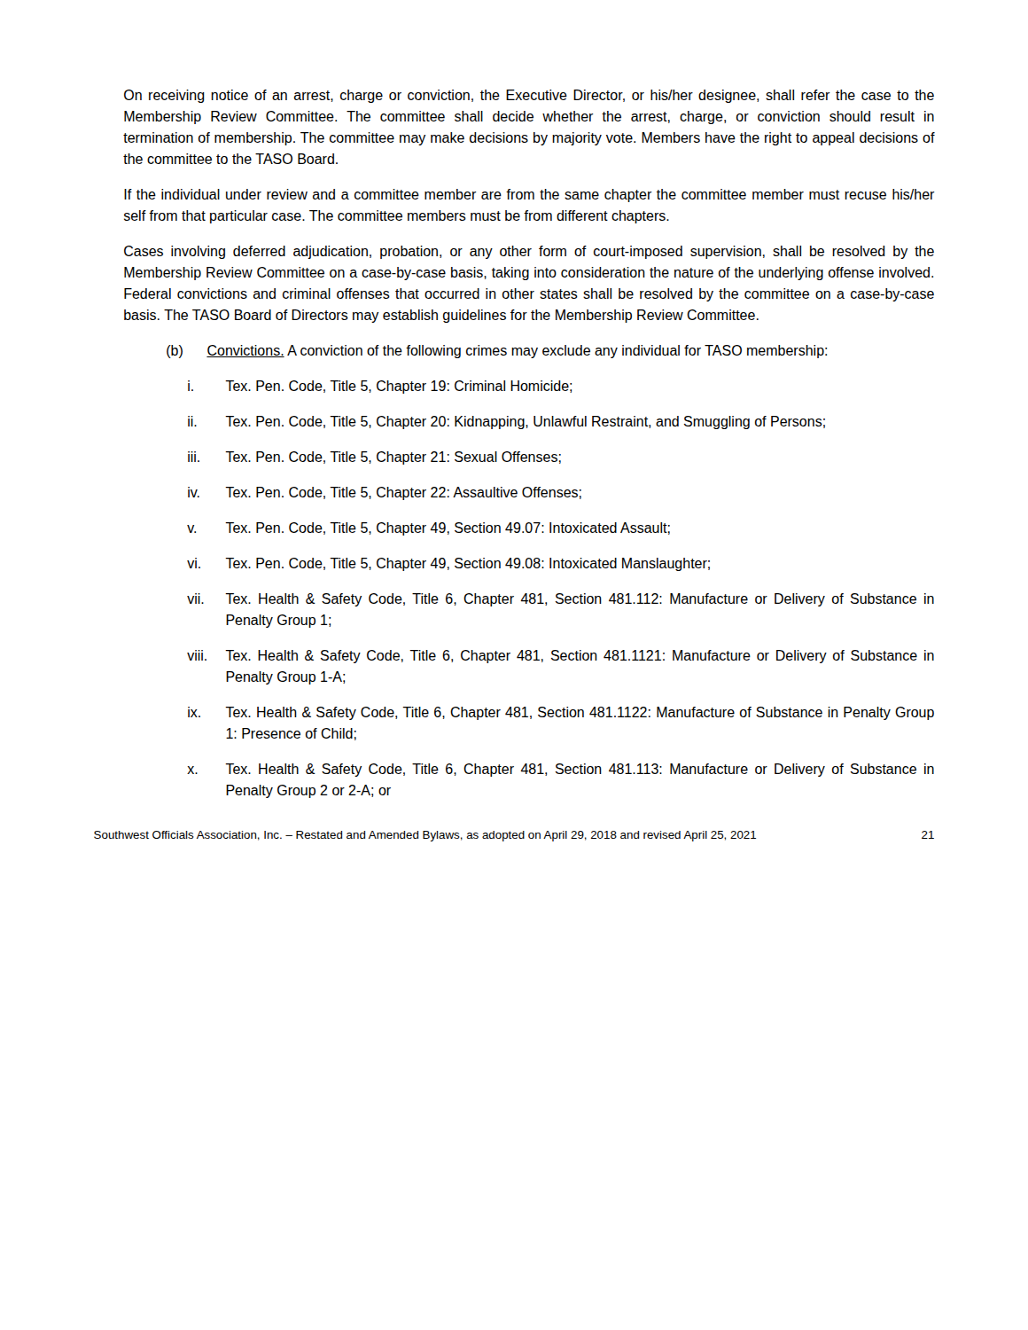On receiving notice of an arrest, charge or conviction, the Executive Director, or his/her designee, shall refer the case to the Membership Review Committee. The committee shall decide whether the arrest, charge, or conviction should result in termination of membership. The committee may make decisions by majority vote. Members have the right to appeal decisions of the committee to the TASO Board.
If the individual under review and a committee member are from the same chapter the committee member must recuse his/her self from that particular case. The committee members must be from different chapters.
Cases involving deferred adjudication, probation, or any other form of court-imposed supervision, shall be resolved by the Membership Review Committee on a case-by-case basis, taking into consideration the nature of the underlying offense involved. Federal convictions and criminal offenses that occurred in other states shall be resolved by the committee on a case-by-case basis. The TASO Board of Directors may establish guidelines for the Membership Review Committee.
(b) Convictions. A conviction of the following crimes may exclude any individual for TASO membership:
i. Tex. Pen. Code, Title 5, Chapter 19: Criminal Homicide;
ii. Tex. Pen. Code, Title 5, Chapter 20: Kidnapping, Unlawful Restraint, and Smuggling of Persons;
iii. Tex. Pen. Code, Title 5, Chapter 21: Sexual Offenses;
iv. Tex. Pen. Code, Title 5, Chapter 22: Assaultive Offenses;
v. Tex. Pen. Code, Title 5, Chapter 49, Section 49.07: Intoxicated Assault;
vi. Tex. Pen. Code, Title 5, Chapter 49, Section 49.08: Intoxicated Manslaughter;
vii. Tex. Health & Safety Code, Title 6, Chapter 481, Section 481.112: Manufacture or Delivery of Substance in Penalty Group 1;
viii. Tex. Health & Safety Code, Title 6, Chapter 481, Section 481.1121: Manufacture or Delivery of Substance in Penalty Group 1-A;
ix. Tex. Health & Safety Code, Title 6, Chapter 481, Section 481.1122: Manufacture of Substance in Penalty Group 1: Presence of Child;
x. Tex. Health & Safety Code, Title 6, Chapter 481, Section 481.113: Manufacture or Delivery of Substance in Penalty Group 2 or 2-A; or
21 Southwest Officials Association, Inc. – Restated and Amended Bylaws, as adopted on April 29, 2018 and revised April 25, 2021